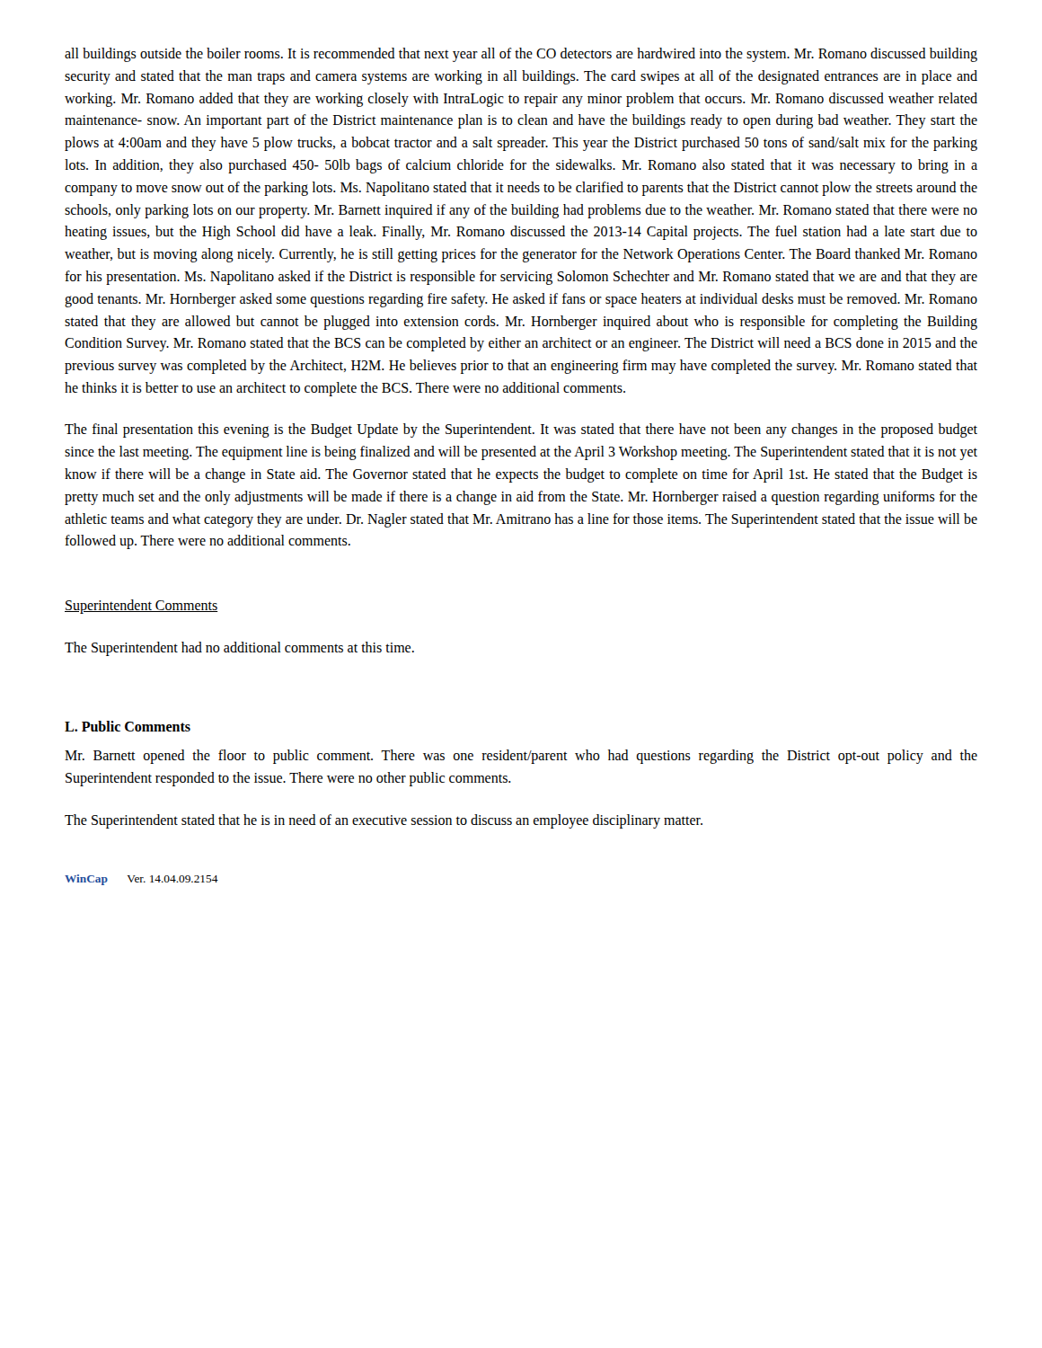all buildings outside the boiler rooms. It is recommended that next year all of the CO detectors are hardwired into the system. Mr. Romano discussed building security and stated that the man traps and camera systems are working in all buildings. The card swipes at all of the designated entrances are in place and working. Mr. Romano added that they are working closely with IntraLogic to repair any minor problem that occurs. Mr. Romano discussed weather related maintenance- snow. An important part of the District maintenance plan is to clean and have the buildings ready to open during bad weather. They start the plows at 4:00am and they have 5 plow trucks, a bobcat tractor and a salt spreader. This year the District purchased 50 tons of sand/salt mix for the parking lots. In addition, they also purchased 450- 50lb bags of calcium chloride for the sidewalks. Mr. Romano also stated that it was necessary to bring in a company to move snow out of the parking lots. Ms. Napolitano stated that it needs to be clarified to parents that the District cannot plow the streets around the schools, only parking lots on our property. Mr. Barnett inquired if any of the building had problems due to the weather. Mr. Romano stated that there were no heating issues, but the High School did have a leak. Finally, Mr. Romano discussed the 2013-14 Capital projects. The fuel station had a late start due to weather, but is moving along nicely. Currently, he is still getting prices for the generator for the Network Operations Center. The Board thanked Mr. Romano for his presentation. Ms. Napolitano asked if the District is responsible for servicing Solomon Schechter and Mr. Romano stated that we are and that they are good tenants. Mr. Hornberger asked some questions regarding fire safety. He asked if fans or space heaters at individual desks must be removed. Mr. Romano stated that they are allowed but cannot be plugged into extension cords. Mr. Hornberger inquired about who is responsible for completing the Building Condition Survey. Mr. Romano stated that the BCS can be completed by either an architect or an engineer. The District will need a BCS done in 2015 and the previous survey was completed by the Architect, H2M. He believes prior to that an engineering firm may have completed the survey. Mr. Romano stated that he thinks it is better to use an architect to complete the BCS. There were no additional comments.
The final presentation this evening is the Budget Update by the Superintendent. It was stated that there have not been any changes in the proposed budget since the last meeting. The equipment line is being finalized and will be presented at the April 3 Workshop meeting. The Superintendent stated that it is not yet know if there will be a change in State aid. The Governor stated that he expects the budget to complete on time for April 1st. He stated that the Budget is pretty much set and the only adjustments will be made if there is a change in aid from the State. Mr. Hornberger raised a question regarding uniforms for the athletic teams and what category they are under. Dr. Nagler stated that Mr. Amitrano has a line for those items. The Superintendent stated that the issue will be followed up. There were no additional comments.
Superintendent Comments
The Superintendent had no additional comments at this time.
L. Public Comments
Mr. Barnett opened the floor to public comment. There was one resident/parent who had questions regarding the District opt-out policy and the Superintendent responded to the issue. There were no other public comments.
The Superintendent stated that he is in need of an executive session to discuss an employee disciplinary matter.
WinCap Ver. 14.04.09.2154